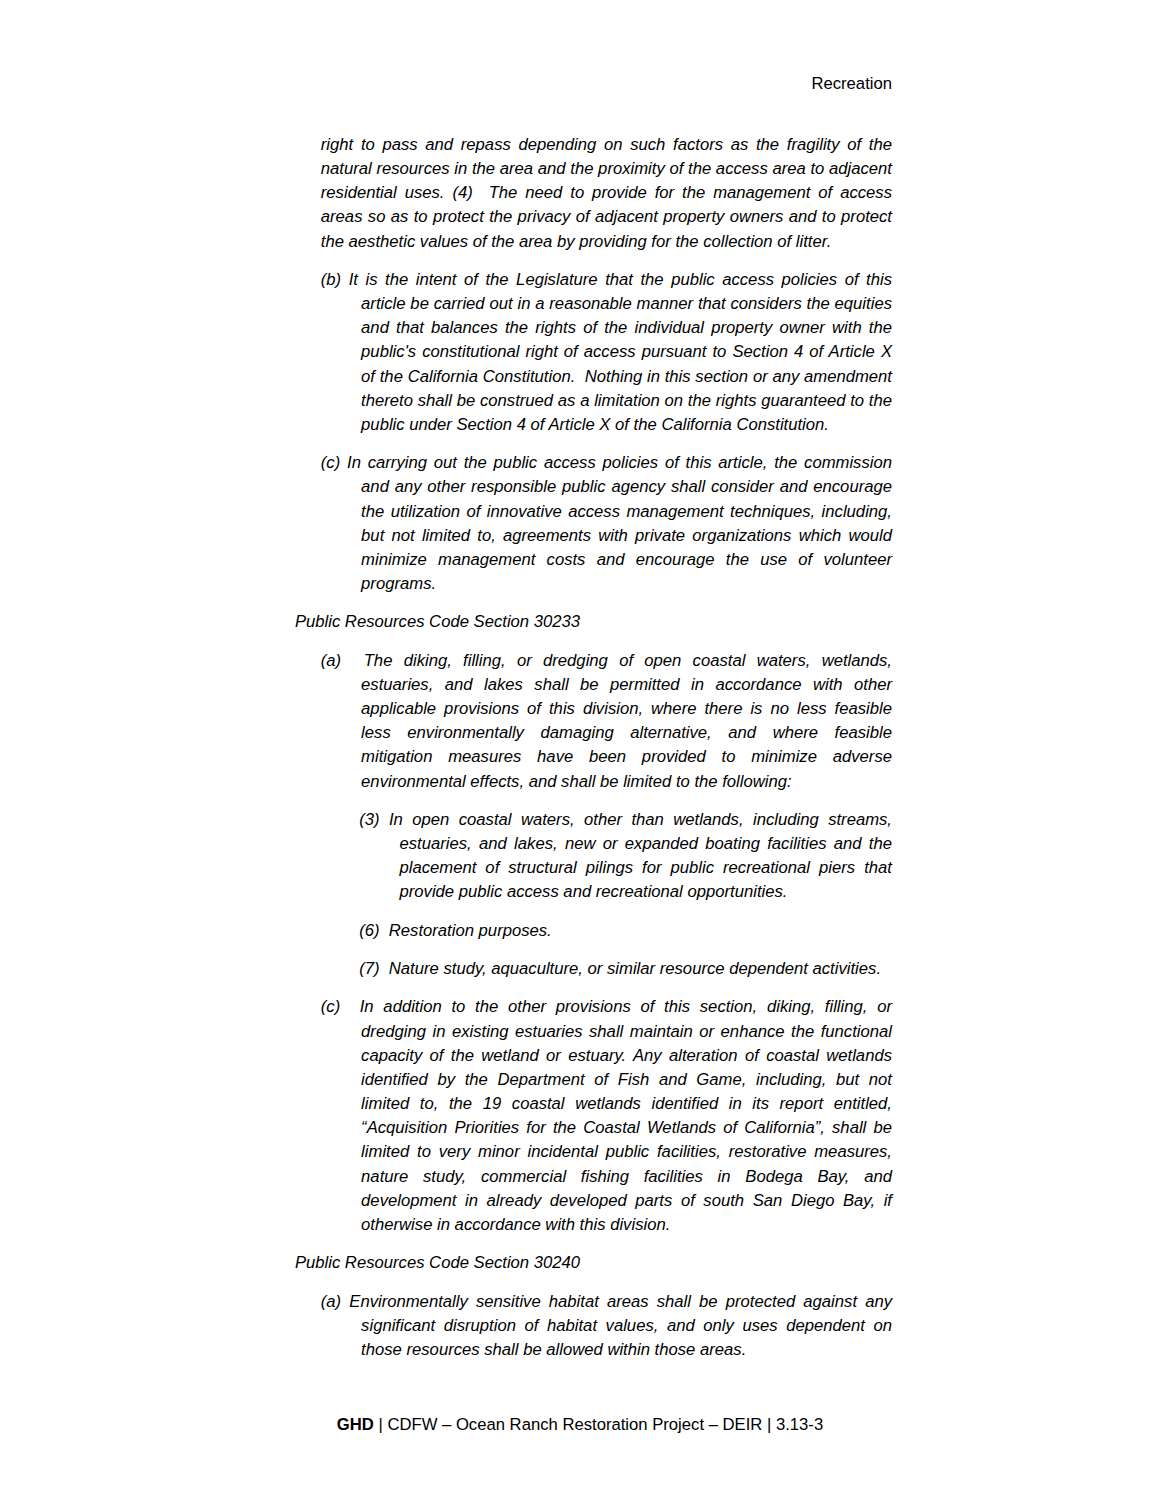Recreation
right to pass and repass depending on such factors as the fragility of the natural resources in the area and the proximity of the access area to adjacent residential uses. (4) The need to provide for the management of access areas so as to protect the privacy of adjacent property owners and to protect the aesthetic values of the area by providing for the collection of litter.
(b) It is the intent of the Legislature that the public access policies of this article be carried out in a reasonable manner that considers the equities and that balances the rights of the individual property owner with the public's constitutional right of access pursuant to Section 4 of Article X of the California Constitution. Nothing in this section or any amendment thereto shall be construed as a limitation on the rights guaranteed to the public under Section 4 of Article X of the California Constitution.
(c) In carrying out the public access policies of this article, the commission and any other responsible public agency shall consider and encourage the utilization of innovative access management techniques, including, but not limited to, agreements with private organizations which would minimize management costs and encourage the use of volunteer programs.
Public Resources Code Section 30233
(a) The diking, filling, or dredging of open coastal waters, wetlands, estuaries, and lakes shall be permitted in accordance with other applicable provisions of this division, where there is no less feasible less environmentally damaging alternative, and where feasible mitigation measures have been provided to minimize adverse environmental effects, and shall be limited to the following:
(3) In open coastal waters, other than wetlands, including streams, estuaries, and lakes, new or expanded boating facilities and the placement of structural pilings for public recreational piers that provide public access and recreational opportunities.
(6) Restoration purposes.
(7) Nature study, aquaculture, or similar resource dependent activities.
(c) In addition to the other provisions of this section, diking, filling, or dredging in existing estuaries shall maintain or enhance the functional capacity of the wetland or estuary. Any alteration of coastal wetlands identified by the Department of Fish and Game, including, but not limited to, the 19 coastal wetlands identified in its report entitled, “Acquisition Priorities for the Coastal Wetlands of California”, shall be limited to very minor incidental public facilities, restorative measures, nature study, commercial fishing facilities in Bodega Bay, and development in already developed parts of south San Diego Bay, if otherwise in accordance with this division.
Public Resources Code Section 30240
(a) Environmentally sensitive habitat areas shall be protected against any significant disruption of habitat values, and only uses dependent on those resources shall be allowed within those areas.
GHD | CDFW – Ocean Ranch Restoration Project – DEIR | 3.13-3